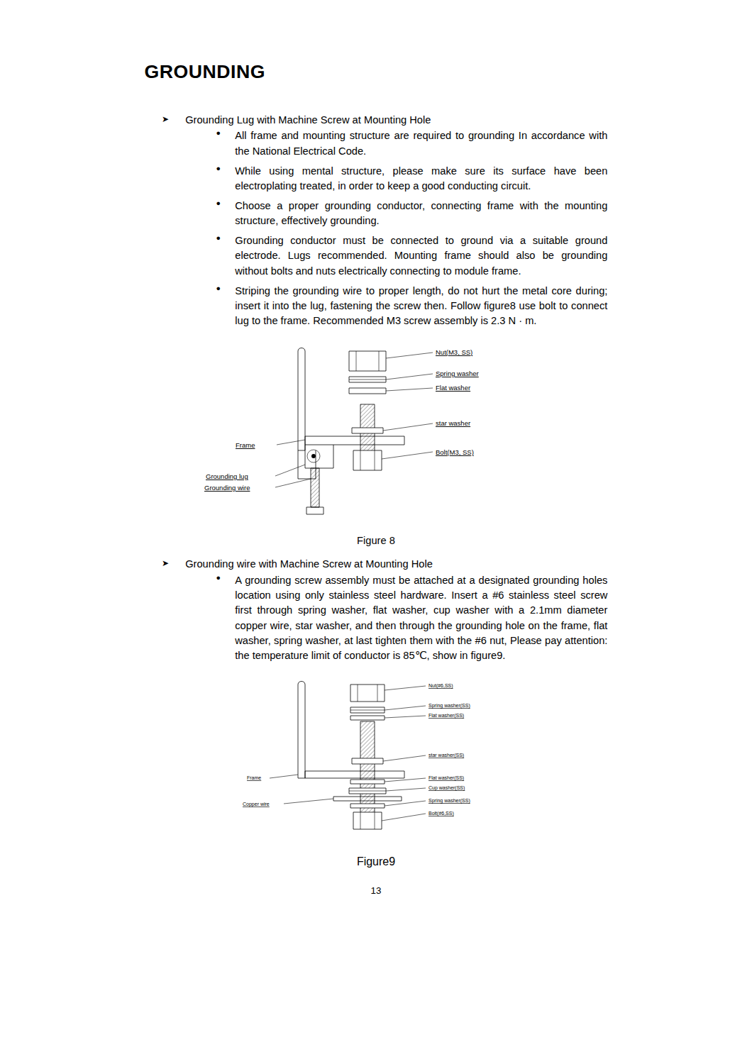GROUNDING
Grounding Lug with Machine Screw at Mounting Hole
All frame and mounting structure are required to grounding In accordance with the National Electrical Code.
While using mental structure, please make sure its surface have been electroplating treated, in order to keep a good conducting circuit.
Choose a proper grounding conductor, connecting frame with the mounting structure, effectively grounding.
Grounding conductor must be connected to ground via a suitable ground electrode. Lugs recommended. Mounting frame should also be grounding without bolts and nuts electrically connecting to module frame.
Striping the grounding wire to proper length, do not hurt the metal core during; insert it into the lug, fastening the screw then. Follow figure8 use bolt to connect lug to the frame. Recommended M3 screw assembly is 2.3 N · m.
Nut(M3, SS) Spring washer Flat washer star washer Bolt(M3, SS) Frame Grounding lug Grounding wire
Figure 8
Grounding wire with Machine Screw at Mounting Hole
A grounding screw assembly must be attached at a designated grounding holes location using only stainless steel hardware. Insert a #6 stainless steel screw first through spring washer, flat washer, cup washer with a 2.1mm diameter copper wire, star washer, and then through the grounding hole on the frame, flat washer, spring washer, at last tighten them with the #6 nut, Please pay attention: the temperature limit of conductor is 85℃, show in figure9.
Nut(#6,SS) Spring washer(SS) Flat washer(SS) star washer(SS) Flat washer(SS) Cup washer(SS) Spring washer(SS) Bolt(#6,SS) Frame Copper wire
Figure9
13